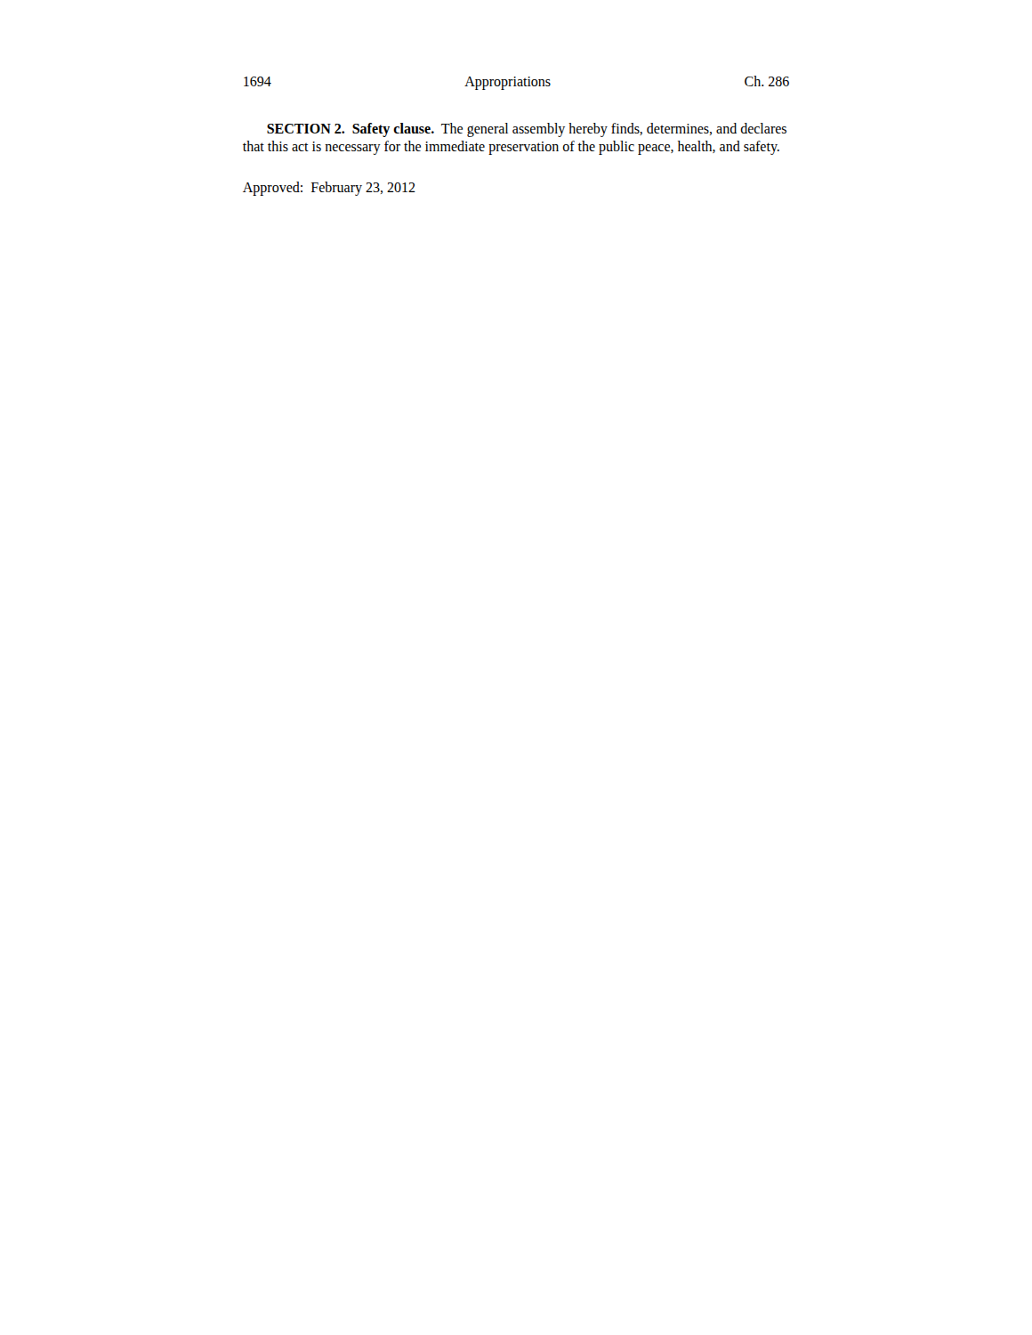1694 Appropriations Ch. 286
SECTION 2. Safety clause. The general assembly hereby finds, determines, and declares that this act is necessary for the immediate preservation of the public peace, health, and safety.
Approved: February 23, 2012